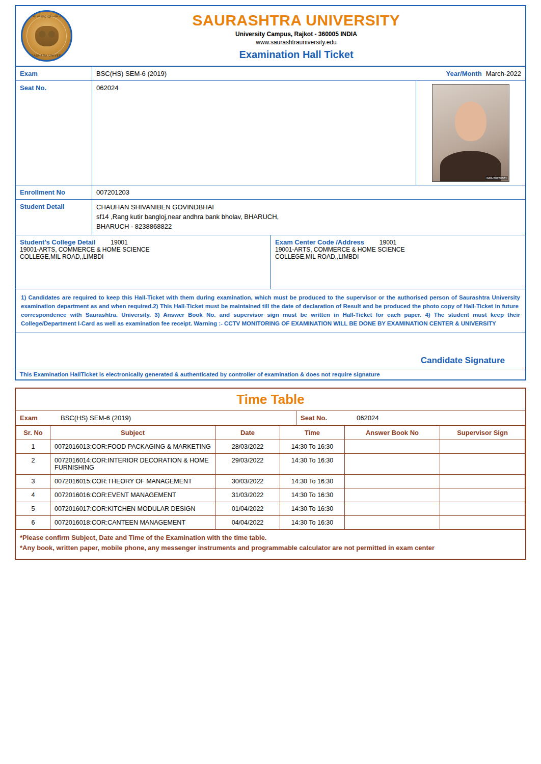શ્રી સૌરાષ્ટ્ર યુનિવર્સિટી
SAURASHTRA UNIVERSITY
SAURASHTRA UNIVERSITY
University Campus, Rajkot - 360005 INDIA
www.saurashtrauniversity.edu
Examination Hall Ticket
Exam
BSC(HS) SEM-6 (2019) Year/Month March-2022
Seat No.
062024
IMG-20220301
Enrollment No
007201203
Student Detail
CHAUHAN SHIVANIBEN GOVINDBHAI
sf14 ,Rang kutir bangloj,near andhra bank bholav, BHARUCH,
BHARUCH - 8238868822
Student's College Detail 19001
19001-ARTS, COMMERCE & HOME SCIENCE
COLLEGE,MIL ROAD,,LIMBDI
Exam Center Code /Address 19001
19001-ARTS, COMMERCE & HOME SCIENCE
COLLEGE,MIL ROAD,,LIMBDI
1) Candidates are required to keep this Hall-Ticket with them during examination, which must be produced to the supervisor or the authorised person of Saurashtra University examination department as and when required.2) This Hall-Ticket must be maintained till the date of declaration of Result and be produced the photo copy of Hall-Ticket in future correspondence with Saurashtra. University. 3) Answer Book No. and supervisor sign must be written in Hall-Ticket for each paper. 4) The student must keep their College/Department I-Card as well as examination fee receipt. Warning :- CCTV MONITORING OF EXAMINATION WILL BE DONE BY EXAMINATION CENTER & UNIVERSITY
Candidate Signature
This Examination HallTicket is electronically generated & authenticated by controller of examination & does not require signature
Time Table
Exam
BSC(HS) SEM-6 (2019)
Seat No.
062024
| Sr. No | Subject | Date | Time | Answer Book No | Supervisor Sign |
| --- | --- | --- | --- | --- | --- |
| 1 | 0072016013:COR:FOOD PACKAGING & MARKETING | 28/03/2022 | 14:30 To 16:30 | | |
| 2 | 0072016014:COR:INTERIOR DECORATION & HOME FURNISHING | 29/03/2022 | 14:30 To 16:30 | | |
| 3 | 0072016015:COR:THEORY OF MANAGEMENT | 30/03/2022 | 14:30 To 16:30 | | |
| 4 | 0072016016:COR:EVENT MANAGEMENT | 31/03/2022 | 14:30 To 16:30 | | |
| 5 | 0072016017:COR:KITCHEN MODULAR DESIGN | 01/04/2022 | 14:30 To 16:30 | | |
| 6 | 0072016018:COR:CANTEEN MANAGEMENT | 04/04/2022 | 14:30 To 16:30 | | |
*Please confirm Subject, Date and Time of the Examination with the time table.
*Any book, written paper, mobile phone, any messenger instruments and programmable calculator are not permitted in exam center